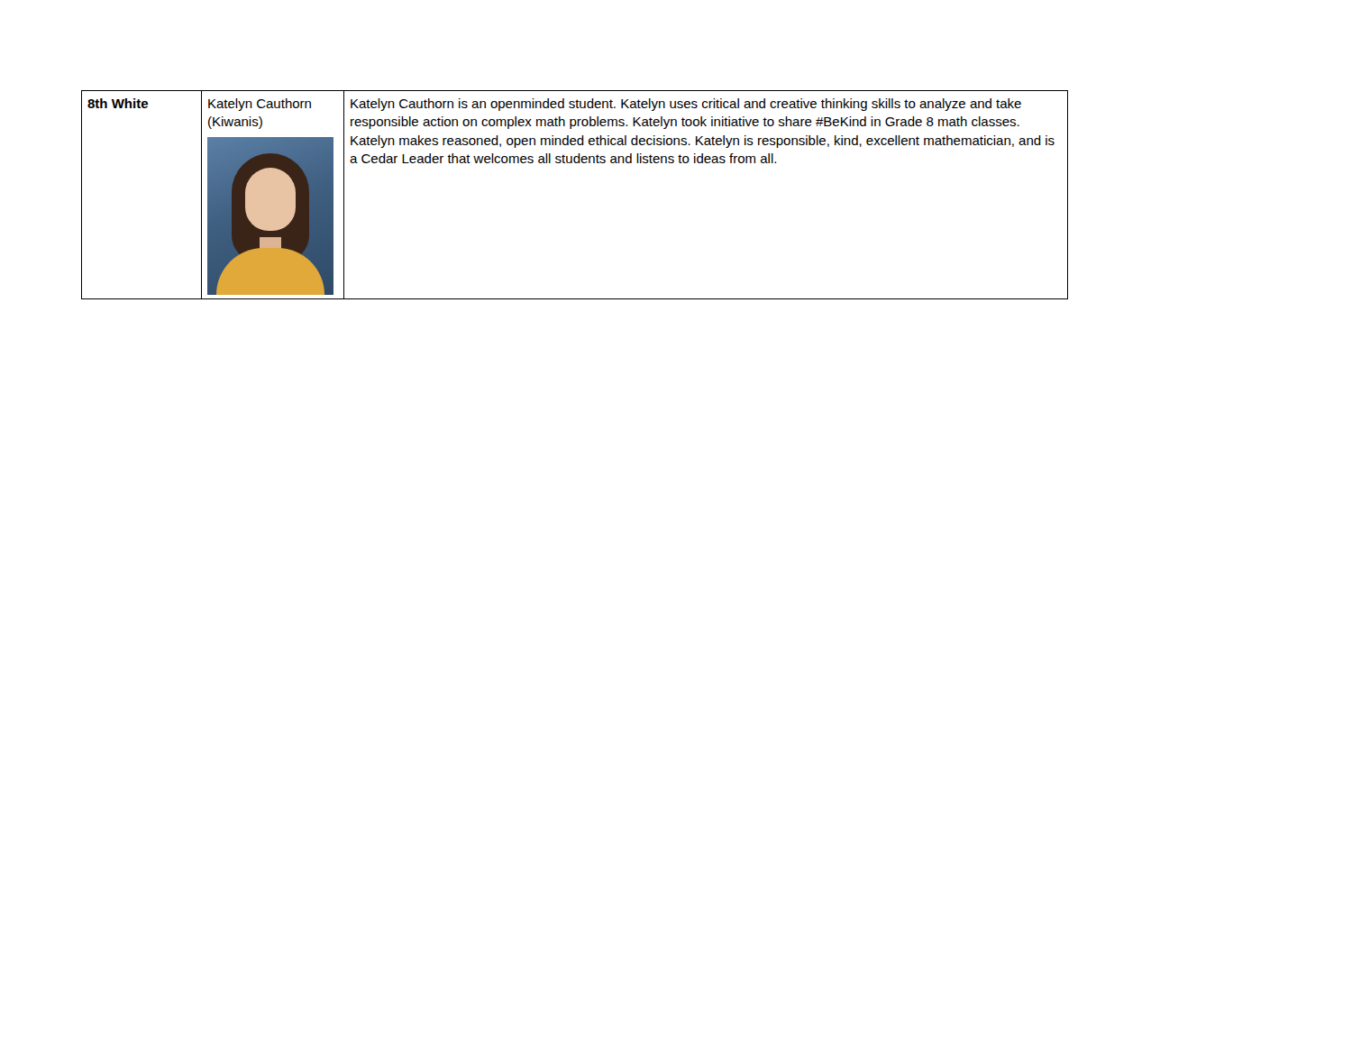| 8th White | Katelyn Cauthorn (Kiwanis) | Katelyn Cauthorn is an openminded student. Katelyn uses critical and creative thinking skills to analyze and take responsible action on complex math problems. Katelyn took initiative to share #BeKind in Grade 8 math classes. Katelyn makes reasoned, open minded ethical decisions. Katelyn is responsible, kind, excellent mathematician, and is a Cedar Leader that welcomes all students and listens to ideas from all. |